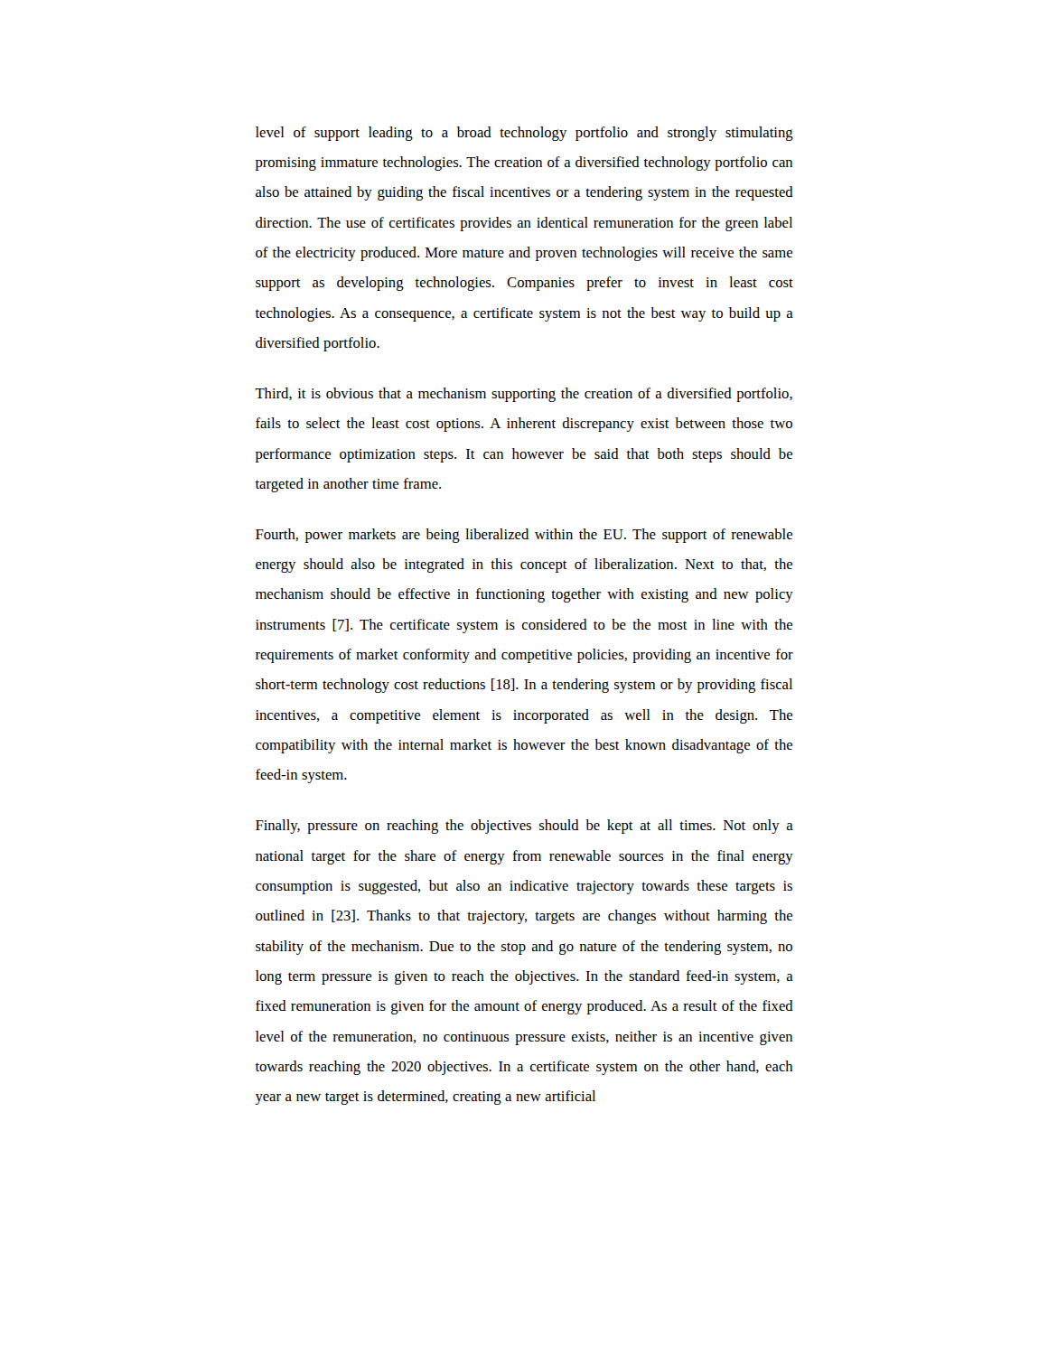level of support leading to a broad technology portfolio and strongly stimulating promising immature technologies. The creation of a diversified technology portfolio can also be attained by guiding the fiscal incentives or a tendering system in the requested direction. The use of certificates provides an identical remuneration for the green label of the electricity produced. More mature and proven technologies will receive the same support as developing technologies. Companies prefer to invest in least cost technologies. As a consequence, a certificate system is not the best way to build up a diversified portfolio.
Third, it is obvious that a mechanism supporting the creation of a diversified portfolio, fails to select the least cost options. A inherent discrepancy exist between those two performance optimization steps. It can however be said that both steps should be targeted in another time frame.
Fourth, power markets are being liberalized within the EU. The support of renewable energy should also be integrated in this concept of liberalization. Next to that, the mechanism should be effective in functioning together with existing and new policy instruments [7]. The certificate system is considered to be the most in line with the requirements of market conformity and competitive policies, providing an incentive for short-term technology cost reductions [18]. In a tendering system or by providing fiscal incentives, a competitive element is incorporated as well in the design. The compatibility with the internal market is however the best known disadvantage of the feed-in system.
Finally, pressure on reaching the objectives should be kept at all times. Not only a national target for the share of energy from renewable sources in the final energy consumption is suggested, but also an indicative trajectory towards these targets is outlined in [23]. Thanks to that trajectory, targets are changes without harming the stability of the mechanism. Due to the stop and go nature of the tendering system, no long term pressure is given to reach the objectives. In the standard feed-in system, a fixed remuneration is given for the amount of energy produced. As a result of the fixed level of the remuneration, no continuous pressure exists, neither is an incentive given towards reaching the 2020 objectives. In a certificate system on the other hand, each year a new target is determined, creating a new artificial